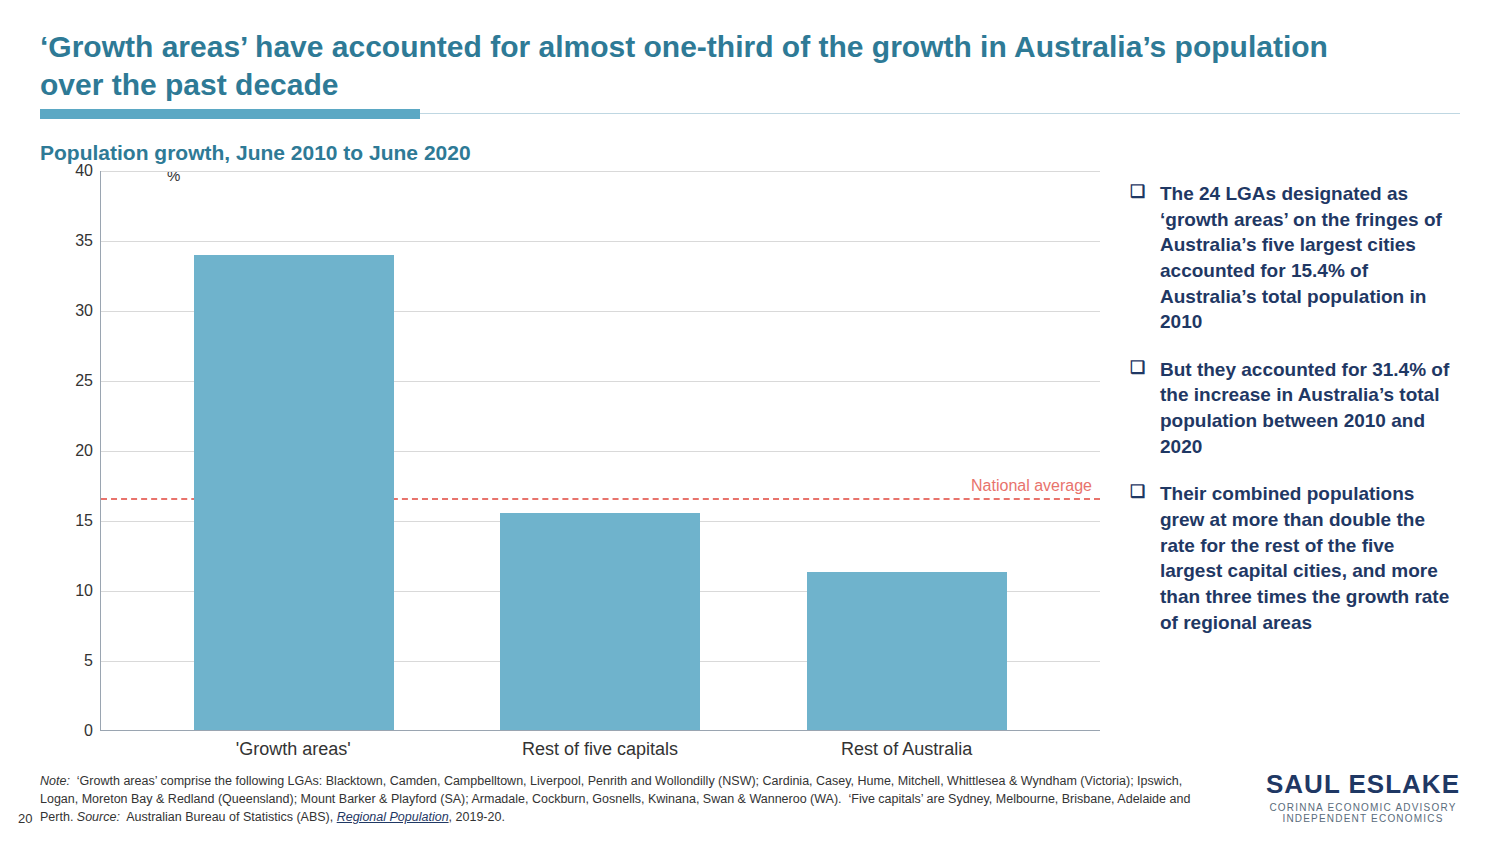‘Growth areas’ have accounted for almost one-third of the growth in Australia’s population over the past decade
Population growth, June 2010 to June 2020
%
40
35
30
25
20
15
10
5
0
National average
'Growth areas'
Rest of five capitals
Rest of Australia
The 24 LGAs designated as ‘growth areas’ on the fringes of Australia’s five largest cities accounted for 15.4% of Australia’s total population in 2010
But they accounted for 31.4% of the increase in Australia’s total population between 2010 and 2020
Their combined populations grew at more than double the rate for the rest of the five largest capital cities, and more than three times the growth rate of regional areas
20
Note: ‘Growth areas’ comprise the following LGAs: Blacktown, Camden, Campbelltown, Liverpool, Penrith and Wollondilly (NSW); Cardinia, Casey, Hume, Mitchell, Whittlesea & Wyndham (Victoria); Ipswich, Logan, Moreton Bay & Redland (Queensland); Mount Barker & Playford (SA); Armadale, Cockburn, Gosnells, Kwinana, Swan & Wanneroo (WA). ‘Five capitals’ are Sydney, Melbourne, Brisbane, Adelaide and Perth. Source: Australian Bureau of Statistics (ABS), Regional Population, 2019-20.
SAUL ESLAKE
CORINNA ECONOMIC ADVISORY
INDEPENDENT ECONOMICS